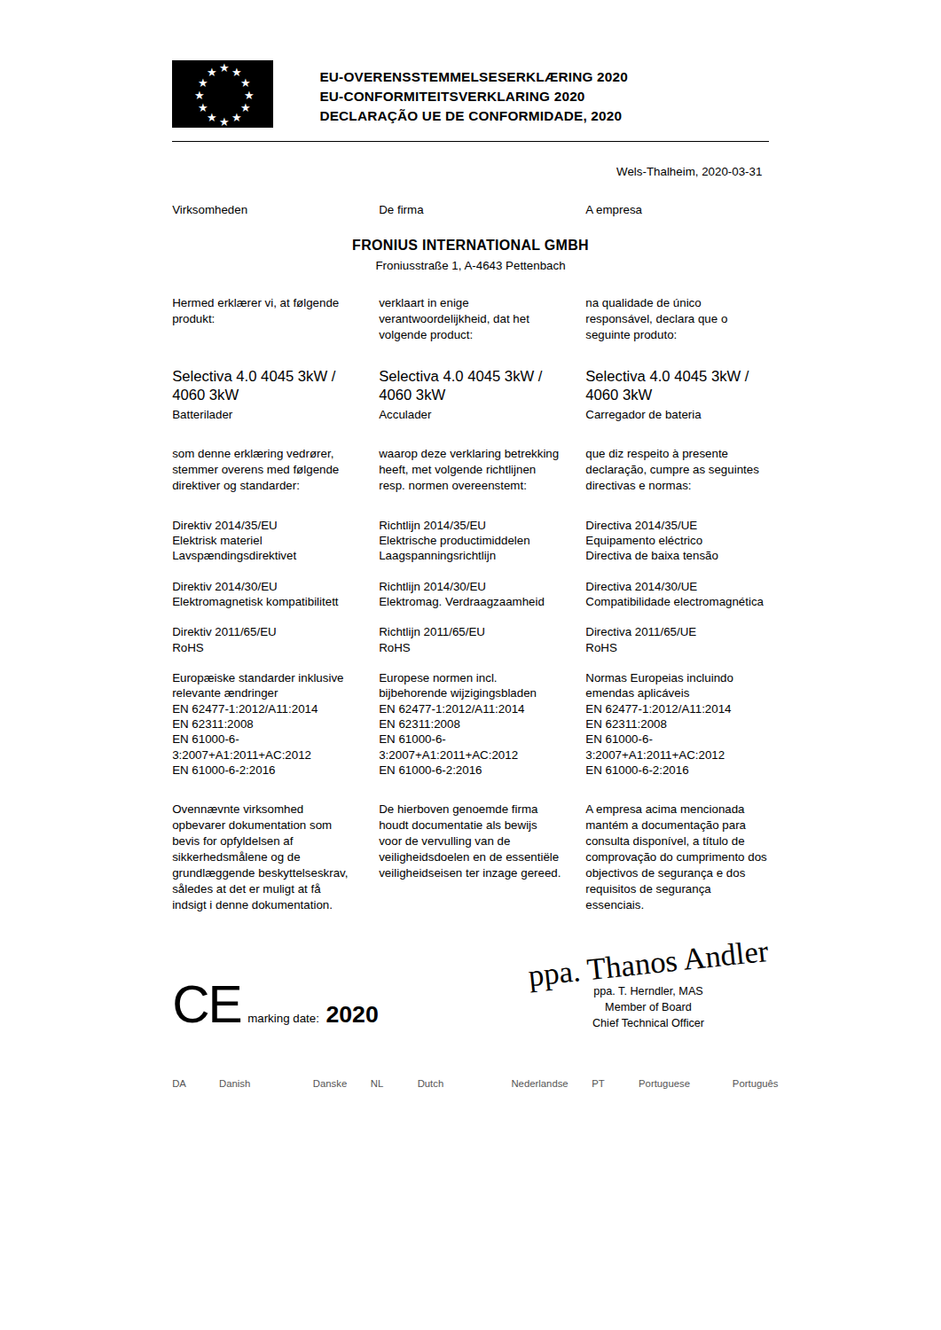★ ★ ★ ★ ★ ★ ★ ★ ★ ★ ★ ★
EU-OVERENSSTEMMELSESERKLÆRING 2020
EU-CONFORMITEITSVERKLARING 2020
DECLARAÇÃO UE DE CONFORMIDADE, 2020
Wels-Thalheim, 2020-03-31
Virksomheden
De firma
A empresa
FRONIUS INTERNATIONAL GMBH
Froniusstraße 1, A-4643 Pettenbach
Hermed erklærer vi, at følgende produkt:
verklaart in enige verantwoordelijkheid, dat het volgende product:
na qualidade de único responsável, declara que o seguinte produto:
Selectiva 4.0 4045 3kW / 4060 3kW
Batterilader
Selectiva 4.0 4045 3kW / 4060 3kW
Acculader
Selectiva 4.0 4045 3kW / 4060 3kW
Carregador de bateria
som denne erklæring vedrører, stemmer overens med følgende direktiver og standarder:
waarop deze verklaring betrekking heeft, met volgende richtlijnen resp. normen overeenstemt:
que diz respeito à presente declaração, cumpre as seguintes directivas e normas:
Direktiv 2014/35/EU
Elektrisk materiel
Lavspændingsdirektivet
Direktiv 2014/30/EU
Elektromagnetisk kompatibilitett
Direktiv 2011/65/EU
RoHS
Europæiske standarder inklusive relevante ændringer
EN 62477-1:2012/A11:2014
EN 62311:2008
EN 61000-6-3:2007+A1:2011+AC:2012
EN 61000-6-2:2016
Richtlijn 2014/35/EU
Elektrische productimiddelen
Laagspanningsrichtlijn
Richtlijn 2014/30/EU
Elektromag. Verdraagzaamheid
Richtlijn 2011/65/EU
RoHS
Europese normen incl. bijbehorende wijzigingsbladen
EN 62477-1:2012/A11:2014
EN 62311:2008
EN 61000-6-3:2007+A1:2011+AC:2012
EN 61000-6-2:2016
Directiva 2014/35/UE
Equipamento eléctrico
Directiva de baixa tensão
Directiva 2014/30/UE
Compatibilidade electromagnética
Directiva 2011/65/UE
RoHS
Normas Europeias incluindo emendas aplicáveis
EN 62477-1:2012/A11:2014
EN 62311:2008
EN 61000-6-3:2007+A1:2011+AC:2012
EN 61000-6-2:2016
Ovennævnte virksomhed opbevarer dokumentation som bevis for opfyldelsen af sikkerhedsmålene og de grundlæggende beskyttelseskrav, således at det er muligt at få indsigt i denne dokumentation.
De hierboven genoemde firma houdt documentatie als bewijs voor de vervulling van de veiligheidsdoelen en de essentiële veiligheidseisen ter inzage gereed.
A empresa acima mencionada mantém a documentação para consulta disponível, a título de comprovação do cumprimento dos objectivos de segurança e dos requisitos de segurança essenciais.
CE marking date: 2020
ppa. Thanos Andler
ppa. T. Herndler, MAS
Member of Board
Chief Technical Officer
DA Danish Danske
NL Dutch Nederlandse
PT Portuguese Português